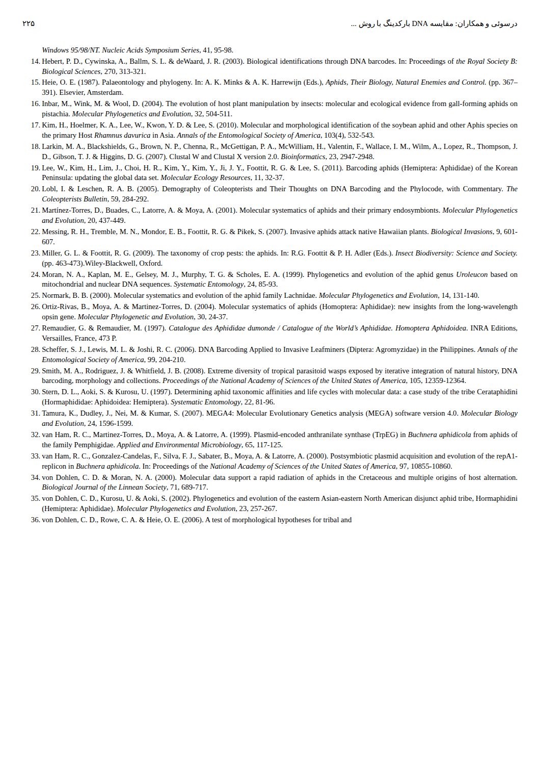۲۲۵
درسوئی و همکاران: مقایسه DNA بارکدینگ با روش ...
Windows 95/98/NT. Nucleic Acids Symposium Series, 41, 95-98.
Hebert, P. D., Cywinska, A., Ballm, S. L. & deWaard, J. R. (2003). Biological identifications through DNA barcodes. In: Proceedings of the Royal Society B: Biological Sciences, 270, 313-321.
Heie, O. E. (1987). Palaeontology and phylogeny. In: A. K. Minks & A. K. Harrewijn (Eds.), Aphids, Their Biology, Natural Enemies and Control. (pp. 367–391). Elsevier, Amsterdam.
Inbar, M., Wink, M. & Wool, D. (2004). The evolution of host plant manipulation by insects: molecular and ecological evidence from gall-forming aphids on pistachia. Molecular Phylogenetics and Evolution, 32, 504-511.
Kim, H., Hoelmer, K. A., Lee, W., Kwon, Y. D. & Lee, S. (2010). Molecular and morphological identification of the soybean aphid and other Aphis species on the primary Host Rhamnus davurica in Asia. Annals of the Entomological Society of America, 103(4), 532-543.
Larkin, M. A., Blackshields, G., Brown, N. P., Chenna, R., McGettigan, P. A., McWilliam, H., Valentin, F., Wallace, I. M., Wilm, A., Lopez, R., Thompson, J. D., Gibson, T. J. & Higgins, D. G. (2007). Clustal W and Clustal X version 2.0. Bioinformatics, 23, 2947-2948.
Lee, W., Kim, H., Lim, J., Choi, H. R., Kim, Y., Kim, Y., Ji, J. Y., Foottit, R. G. & Lee, S. (2011). Barcoding aphids (Hemiptera: Aphididae) of the Korean Peninsula: updating the global data set. Molecular Ecology Resources, 11, 32-37.
Lobl, I. & Leschen, R. A. B. (2005). Demography of Coleopterists and Their Thoughts on DNA Barcoding and the Phylocode, with Commentary. The Coleopterists Bulletin, 59, 284-292.
Martínez-Torres, D., Buades, C., Latorre, A. & Moya, A. (2001). Molecular systematics of aphids and their primary endosymbionts. Molecular Phylogenetics and Evolution, 20, 437-449.
Messing, R. H., Tremble, M. N., Mondor, E. B., Foottit, R. G. & Pikek, S. (2007). Invasive aphids attack native Hawaiian plants. Biological Invasions, 9, 601-607.
Miller, G. L. & Foottit, R. G. (2009). The taxonomy of crop pests: the aphids. In: R.G. Foottit & P. H. Adler (Eds.). Insect Biodiversity: Science and Society. (pp. 463-473).Wiley-Blackwell, Oxford.
Moran, N. A., Kaplan, M. E., Gelsey, M. J., Murphy, T. G. & Scholes, E. A. (1999). Phylogenetics and evolution of the aphid genus Uroleucon based on mitochondrial and nuclear DNA sequences. Systematic Entomology, 24, 85-93.
Normark, B. B. (2000). Molecular systematics and evolution of the aphid family Lachnidae. Molecular Phylogenetics and Evolution, 14, 131-140.
Ortiz-Rivas, B., Moya, A. & Martinez-Torres, D. (2004). Molecular systematics of aphids (Homoptera: Aphididae): new insights from the long-wavelength opsin gene. Molecular Phylogenetic and Evolution, 30, 24-37.
Remaudier, G. & Remaudier, M. (1997). Catalogue des Aphididae dumonde / Catalogue of the World’s Aphididae. Homoptera Aphidoidea. INRA Editions, Versailles, France, 473 P.
Scheffer, S. J., Lewis, M. L. & Joshi, R. C. (2006). DNA Barcoding Applied to Invasive Leafminers (Diptera: Agromyzidae) in the Philippines. Annals of the Entomological Society of America, 99, 204-210.
Smith, M. A., Rodriguez, J. & Whitfield, J. B. (2008). Extreme diversity of tropical parasitoid wasps exposed by iterative integration of natural history, DNA barcoding, morphology and collections. Proceedings of the National Academy of Sciences of the United States of America, 105, 12359-12364.
Stern, D. L., Aoki, S. & Kurosu, U. (1997). Determining aphid taxonomic affinities and life cycles with molecular data: a case study of the tribe Cerataphidini (Hormaphididae: Aphidoidea: Hemiptera). Systematic Entomology, 22, 81-96.
Tamura, K., Dudley, J., Nei, M. & Kumar, S. (2007). MEGA4: Molecular Evolutionary Genetics analysis (MEGA) software version 4.0. Molecular Biology and Evolution, 24, 1596-1599.
van Ham, R. C., Martinez-Torres, D., Moya, A. & Latorre, A. (1999). Plasmid-encoded anthranilate synthase (TrpEG) in Buchnera aphidicola from aphids of the family Pemphigidae. Applied and Environmental Microbiology, 65, 117-125.
van Ham, R. C., Gonzalez-Candelas, F., Silva, F. J., Sabater, B., Moya, A. & Latorre, A. (2000). Postsymbiotic plasmid acquisition and evolution of the repA1-replicon in Buchnera aphidicola. In: Proceedings of the National Academy of Sciences of the United States of America, 97, 10855-10860.
von Dohlen, C. D. & Moran, N. A. (2000). Molecular data support a rapid radiation of aphids in the Cretaceous and multiple origins of host alternation. Biological Journal of the Linnean Society, 71, 689-717.
von Dohlen, C. D., Kurosu, U. & Aoki, S. (2002). Phylogenetics and evolution of the eastern Asian-eastern North American disjunct aphid tribe, Hormaphidini (Hemiptera: Aphididae). Molecular Phylogenetics and Evolution, 23, 257-267.
von Dohlen, C. D., Rowe, C. A. & Heie, O. E. (2006). A test of morphological hypotheses for tribal and